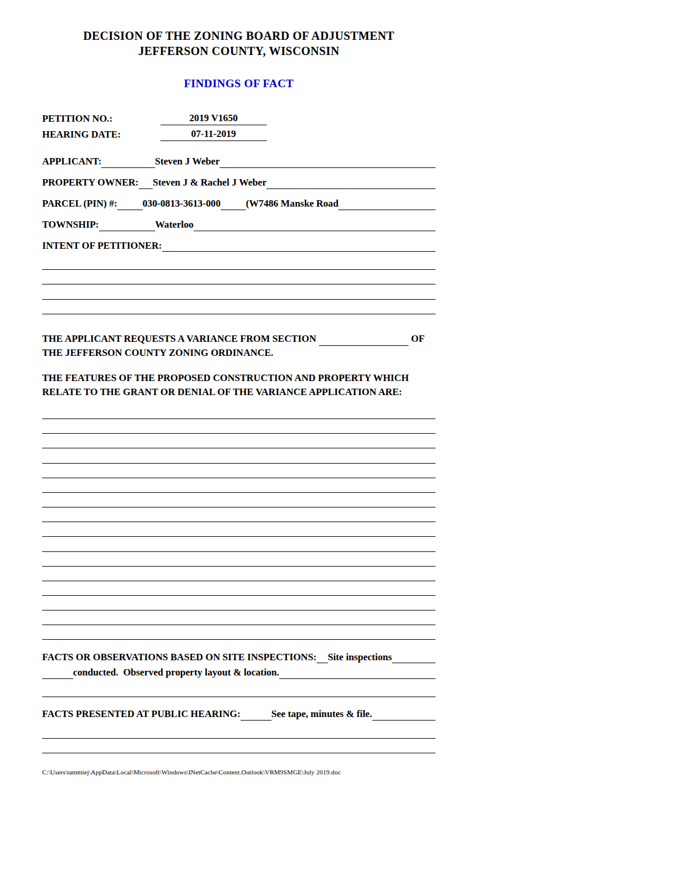DECISION OF THE ZONING BOARD OF ADJUSTMENT
JEFFERSON COUNTY, WISCONSIN
FINDINGS OF FACT
PETITION NO.: 2019 V1650
HEARING DATE: 07-11-2019
APPLICANT: Steven J Weber
PROPERTY OWNER: Steven J & Rachel J Weber
PARCEL (PIN) #: 030-0813-3613-000 (W7486 Manske Road
TOWNSHIP: Waterloo
INTENT OF PETITIONER:
THE APPLICANT REQUESTS A VARIANCE FROM SECTION OF THE JEFFERSON COUNTY ZONING ORDINANCE.
THE FEATURES OF THE PROPOSED CONSTRUCTION AND PROPERTY WHICH RELATE TO THE GRANT OR DENIAL OF THE VARIANCE APPLICATION ARE:
FACTS OR OBSERVATIONS BASED ON SITE INSPECTIONS: Site inspections
conducted. Observed property layout & location.
FACTS PRESENTED AT PUBLIC HEARING: See tape, minutes & file.
C:\Users\tammiej\AppData\Local\Microsoft\Windows\INetCache\Content.Outlook\VRM9SMGE\July 2019.doc